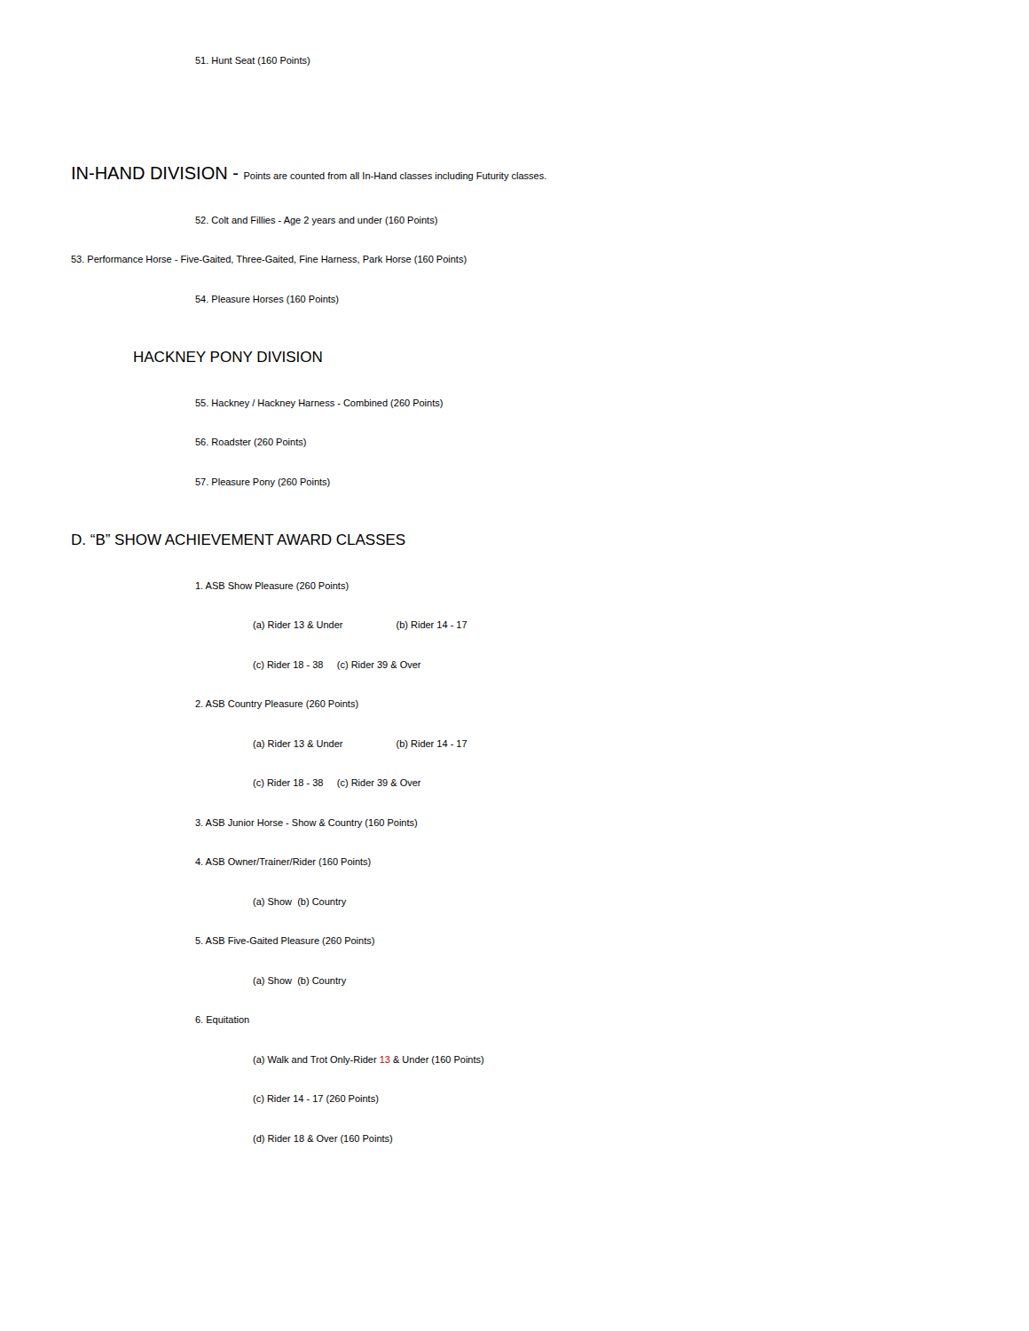51. Hunt Seat (160 Points)
IN-HAND DIVISION - Points are counted from all In-Hand classes including Futurity classes.
52. Colt and Fillies - Age 2 years and under (160 Points)
53. Performance Horse - Five-Gaited, Three-Gaited, Fine Harness, Park Horse (160 Points)
54. Pleasure Horses (160 Points)
HACKNEY PONY DIVISION
55. Hackney / Hackney Harness - Combined (260 Points)
56. Roadster (260 Points)
57. Pleasure Pony (260 Points)
D. “B” SHOW ACHIEVEMENT AWARD CLASSES
1. ASB Show Pleasure (260 Points)
(a) Rider 13 & Under (b) Rider 14 - 17
(c) Rider 18 - 38 (c) Rider 39 & Over
2. ASB Country Pleasure (260 Points)
(a) Rider 13 & Under (b) Rider 14 - 17
(c) Rider 18 - 38 (c) Rider 39 & Over
3. ASB Junior Horse - Show & Country (160 Points)
4. ASB Owner/Trainer/Rider (160 Points)
(a) Show (b) Country
5. ASB Five-Gaited Pleasure (260 Points)
(a) Show (b) Country
6. Equitation
(a) Walk and Trot Only-Rider 13 & Under (160 Points)
(c) Rider 14 - 17 (260 Points)
(d) Rider 18 & Over (160 Points)